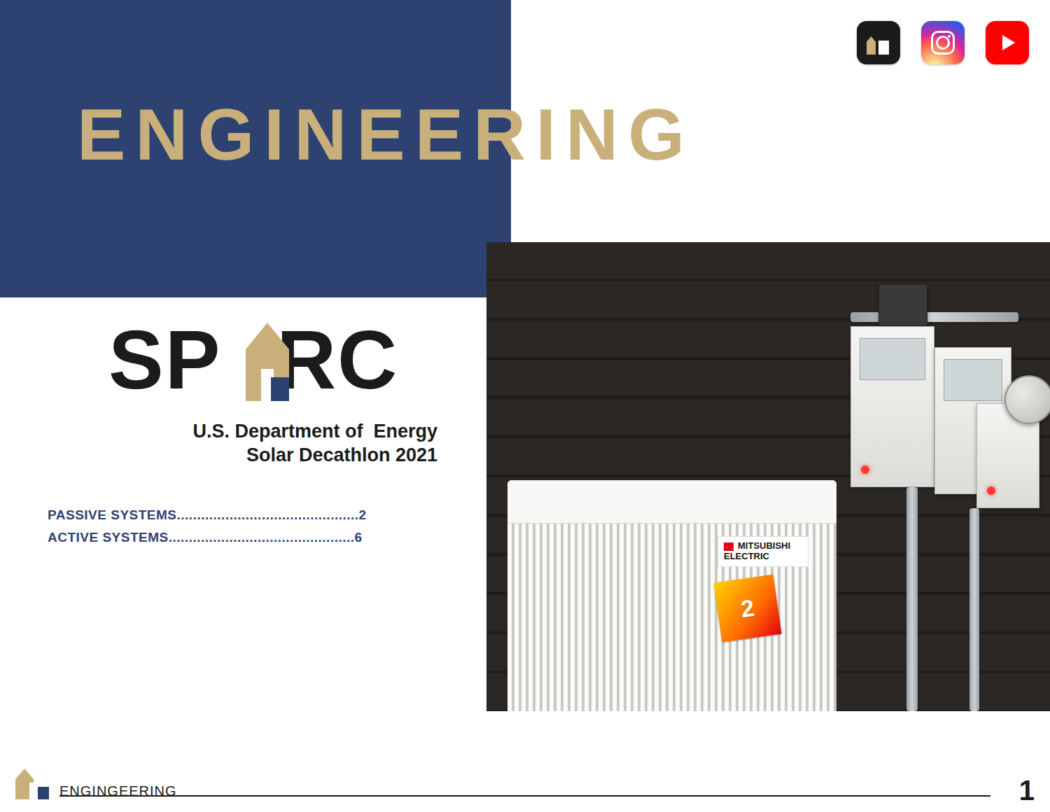ENGINE ERING
SPARC
U.S. Department of Energy
Solar Decathlon 2021
PASSIVE SYSTEMS.............................................2
ACTIVE SYSTEMS..............................................6
MITSUBISHI
ELECTRIC
2
ENGINGEERING
1